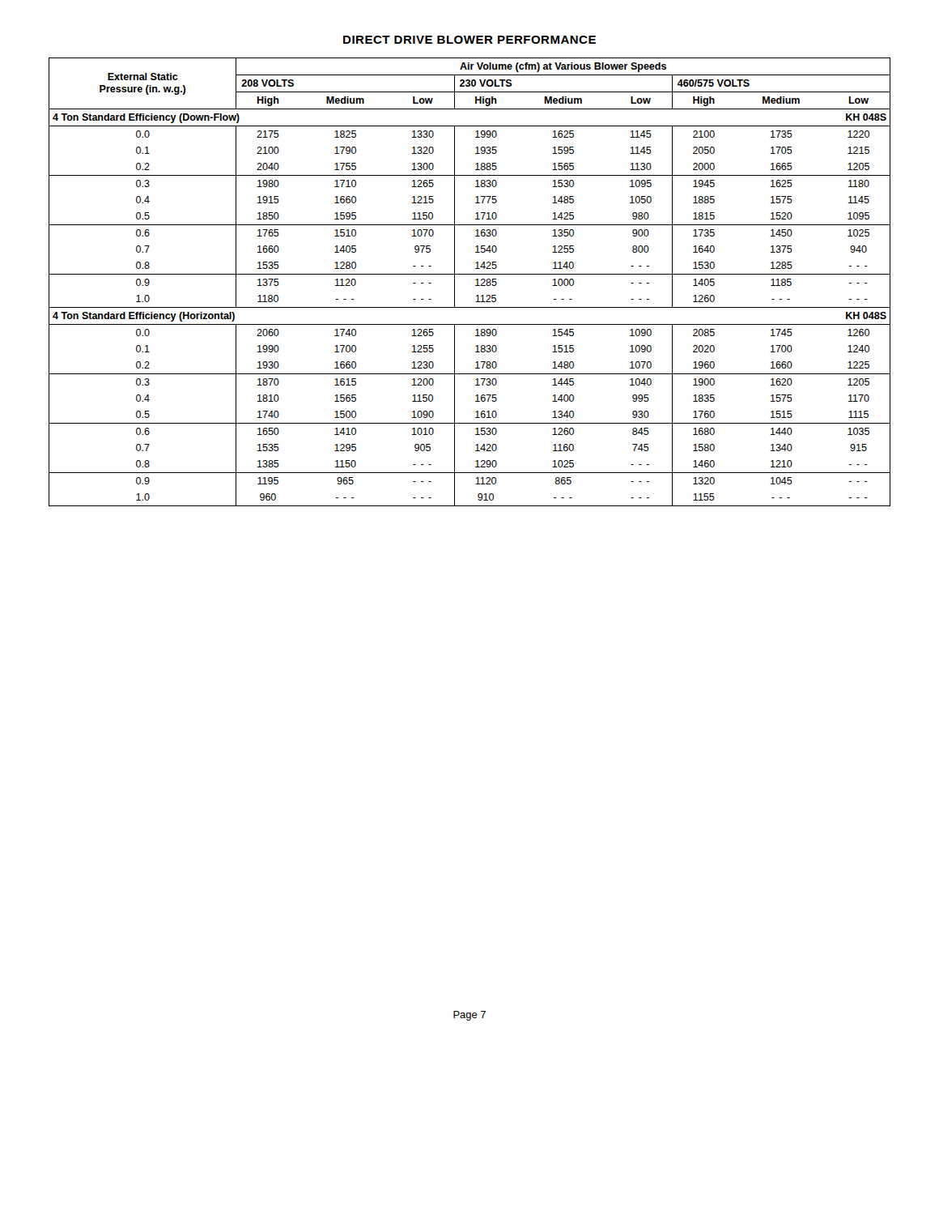DIRECT DRIVE BLOWER PERFORMANCE
| External Static Pressure (in. w.g.) | Air Volume (cfm) at Various Blower Speeds |
| --- | --- |
| 208 VOLTS | 230 VOLTS | 460/575 VOLTS |
| High | Medium | Low | High | Medium | Low | High | Medium | Low |
| 4 Ton Standard Efficiency (Down-Flow) | KH 048S |
| 0.0 | 2175 | 1825 | 1330 | 1990 | 1625 | 1145 | 2100 | 1735 | 1220 |
| 0.1 | 2100 | 1790 | 1320 | 1935 | 1595 | 1145 | 2050 | 1705 | 1215 |
| 0.2 | 2040 | 1755 | 1300 | 1885 | 1565 | 1130 | 2000 | 1665 | 1205 |
| 0.3 | 1980 | 1710 | 1265 | 1830 | 1530 | 1095 | 1945 | 1625 | 1180 |
| 0.4 | 1915 | 1660 | 1215 | 1775 | 1485 | 1050 | 1885 | 1575 | 1145 |
| 0.5 | 1850 | 1595 | 1150 | 1710 | 1425 | 980 | 1815 | 1520 | 1095 |
| 0.6 | 1765 | 1510 | 1070 | 1630 | 1350 | 900 | 1735 | 1450 | 1025 |
| 0.7 | 1660 | 1405 | 975 | 1540 | 1255 | 800 | 1640 | 1375 | 940 |
| 0.8 | 1535 | 1280 | - - - | 1425 | 1140 | - - - | 1530 | 1285 | - - - |
| 0.9 | 1375 | 1120 | - - - | 1285 | 1000 | - - - | 1405 | 1185 | - - - |
| 1.0 | 1180 | - - - | - - - | 1125 | - - - | - - - | 1260 | - - - | - - - |
| 4 Ton Standard Efficiency (Horizontal) | KH 048S |
| 0.0 | 2060 | 1740 | 1265 | 1890 | 1545 | 1090 | 2085 | 1745 | 1260 |
| 0.1 | 1990 | 1700 | 1255 | 1830 | 1515 | 1090 | 2020 | 1700 | 1240 |
| 0.2 | 1930 | 1660 | 1230 | 1780 | 1480 | 1070 | 1960 | 1660 | 1225 |
| 0.3 | 1870 | 1615 | 1200 | 1730 | 1445 | 1040 | 1900 | 1620 | 1205 |
| 0.4 | 1810 | 1565 | 1150 | 1675 | 1400 | 995 | 1835 | 1575 | 1170 |
| 0.5 | 1740 | 1500 | 1090 | 1610 | 1340 | 930 | 1760 | 1515 | 1115 |
| 0.6 | 1650 | 1410 | 1010 | 1530 | 1260 | 845 | 1680 | 1440 | 1035 |
| 0.7 | 1535 | 1295 | 905 | 1420 | 1160 | 745 | 1580 | 1340 | 915 |
| 0.8 | 1385 | 1150 | - - - | 1290 | 1025 | - - - | 1460 | 1210 | - - - |
| 0.9 | 1195 | 965 | - - - | 1120 | 865 | - - - | 1320 | 1045 | - - - |
| 1.0 | 960 | - - - | - - - | 910 | - - - | - - - | 1155 | - - - | - - - |
Page 7